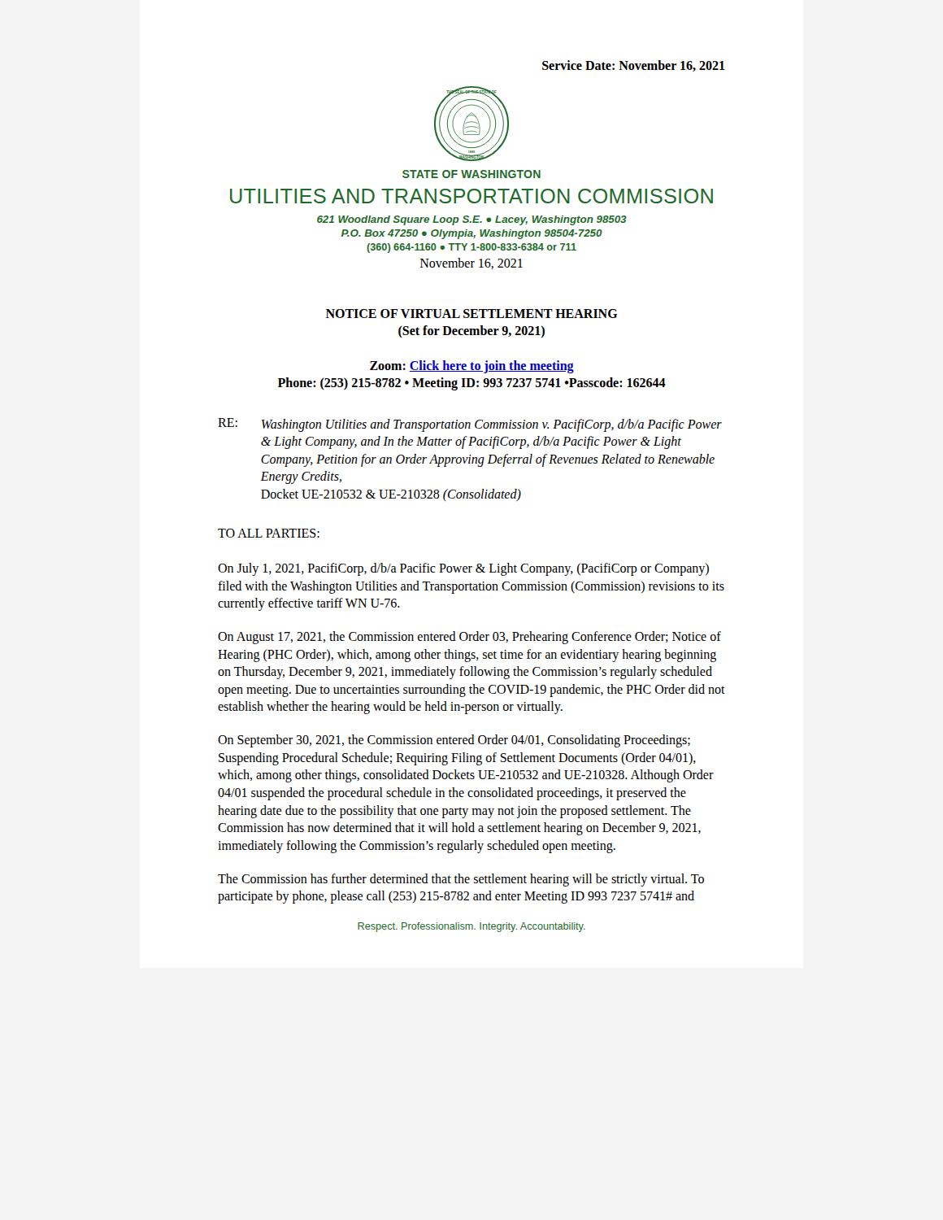Service Date: November 16, 2021
THE SEAL OF THE STATE OF WASHINGTON 1889
STATE OF WASHINGTON
UTILITIES AND TRANSPORTATION COMMISSION
621 Woodland Square Loop S.E. ● Lacey, Washington 98503
P.O. Box 47250 ● Olympia, Washington 98504-7250
(360) 664-1160 ● TTY 1-800-833-6384 or 711
November 16, 2021
NOTICE OF VIRTUAL SETTLEMENT HEARING
(Set for December 9, 2021)
Zoom: Click here to join the meeting
Phone: (253) 215-8782 • Meeting ID: 993 7237 5741 •Passcode: 162644
| RE: | Washington Utilities and Transportation Commission v. PacifiCorp, d/b/a Pacific Power & Light Company, and In the Matter of PacifiCorp, d/b/a Pacific Power & Light Company, Petition for an Order Approving Deferral of Revenues Related to Renewable Energy Credits, Docket UE-210532 & UE-210328 (Consolidated) |
TO ALL PARTIES:
On July 1, 2021, PacifiCorp, d/b/a Pacific Power & Light Company, (PacifiCorp or Company) filed with the Washington Utilities and Transportation Commission (Commission) revisions to its currently effective tariff WN U-76.
On August 17, 2021, the Commission entered Order 03, Prehearing Conference Order; Notice of Hearing (PHC Order), which, among other things, set time for an evidentiary hearing beginning on Thursday, December 9, 2021, immediately following the Commission’s regularly scheduled open meeting. Due to uncertainties surrounding the COVID-19 pandemic, the PHC Order did not establish whether the hearing would be held in-person or virtually.
On September 30, 2021, the Commission entered Order 04/01, Consolidating Proceedings; Suspending Procedural Schedule; Requiring Filing of Settlement Documents (Order 04/01), which, among other things, consolidated Dockets UE-210532 and UE-210328. Although Order 04/01 suspended the procedural schedule in the consolidated proceedings, it preserved the hearing date due to the possibility that one party may not join the proposed settlement. The Commission has now determined that it will hold a settlement hearing on December 9, 2021, immediately following the Commission’s regularly scheduled open meeting.
The Commission has further determined that the settlement hearing will be strictly virtual. To participate by phone, please call (253) 215-8782 and enter Meeting ID 993 7237 5741# and
Respect. Professionalism. Integrity. Accountability.